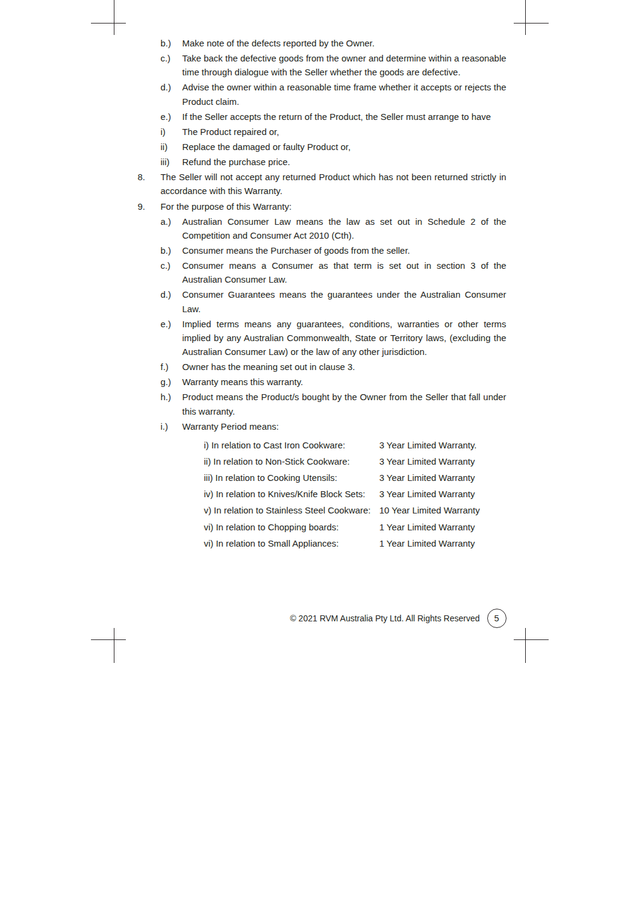b.) Make note of the defects reported by the Owner.
c.) Take back the defective goods from the owner and determine within a reasonable time through dialogue with the Seller whether the goods are defective.
d.) Advise the owner within a reasonable time frame whether it accepts or rejects the Product claim.
e.) If the Seller accepts the return of the Product, the Seller must arrange to have
i) The Product repaired or,
ii) Replace the damaged or faulty Product or,
iii) Refund the purchase price.
8. The Seller will not accept any returned Product which has not been returned strictly in accordance with this Warranty.
9. For the purpose of this Warranty:
a.) Australian Consumer Law means the law as set out in Schedule 2 of the Competition and Consumer Act 2010 (Cth).
b.) Consumer means the Purchaser of goods from the seller.
c.) Consumer means a Consumer as that term is set out in section 3 of the Australian Consumer Law.
d.) Consumer Guarantees means the guarantees under the Australian Consumer Law.
e.) Implied terms means any guarantees, conditions, warranties or other terms implied by any Australian Commonwealth, State or Territory laws, (excluding the Australian Consumer Law) or the law of any other jurisdiction.
f.) Owner has the meaning set out in clause 3.
g.) Warranty means this warranty.
h.) Product means the Product/s bought by the Owner from the Seller that fall under this warranty.
i.) Warranty Period means:
| i) In relation to Cast Iron Cookware: | 3 Year Limited Warranty. |
| ii) In relation to Non-Stick Cookware: | 3 Year Limited Warranty |
| iii) In relation to Cooking Utensils: | 3 Year Limited Warranty |
| iv) In relation to Knives/Knife Block Sets: | 3 Year Limited Warranty |
| v) In relation to Stainless Steel Cookware: | 10 Year Limited Warranty |
| vi) In relation to Chopping boards: | 1 Year Limited Warranty |
| vi) In relation to Small Appliances: | 1 Year Limited Warranty |
© 2021 RVM Australia Pty Ltd. All Rights Reserved 5